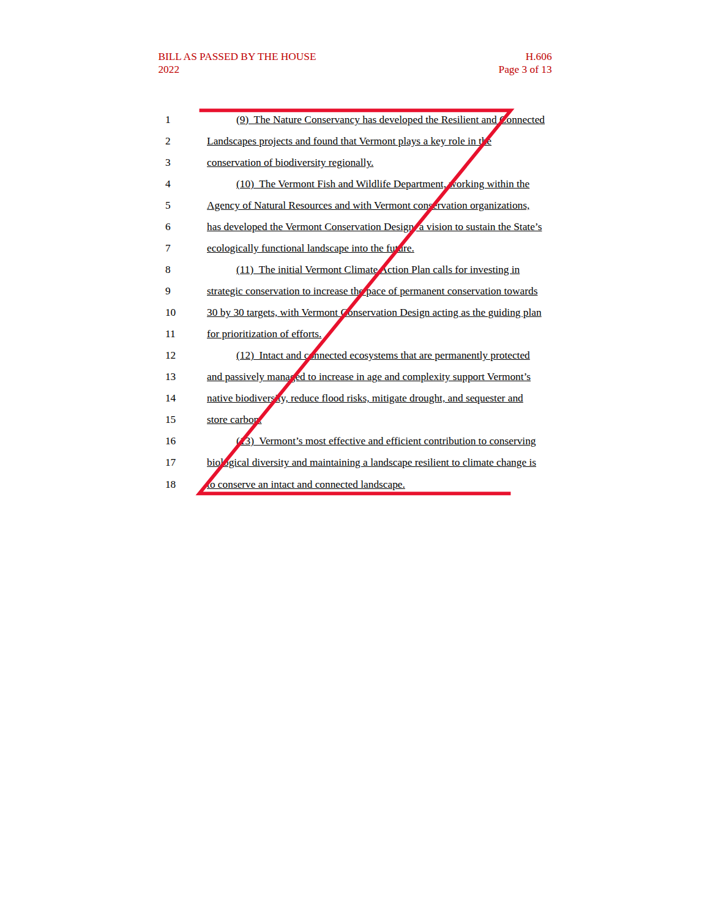BILL AS PASSED BY THE HOUSE H.606
2022 Page 3 of 13
1 (9) The Nature Conservancy has developed the Resilient and Connected
2 Landscapes projects and found that Vermont plays a key role in the
3 conservation of biodiversity regionally.
4 (10) The Vermont Fish and Wildlife Department, working within the
5 Agency of Natural Resources and with Vermont conservation organizations,
6 has developed the Vermont Conservation Design, a vision to sustain the State’s
7 ecologically functional landscape into the future.
8 (11) The initial Vermont Climate Action Plan calls for investing in
9 strategic conservation to increase the pace of permanent conservation towards
10 30 by 30 targets, with Vermont Conservation Design acting as the guiding plan
11 for prioritization of efforts.
12 (12) Intact and connected ecosystems that are permanently protected
13 and passively managed to increase in age and complexity support Vermont’s
14 native biodiversity, reduce flood risks, mitigate drought, and sequester and
15 store carbon.
16 (13) Vermont’s most effective and efficient contribution to conserving
17 biological diversity and maintaining a landscape resilient to climate change is
18 to conserve an intact and connected landscape.